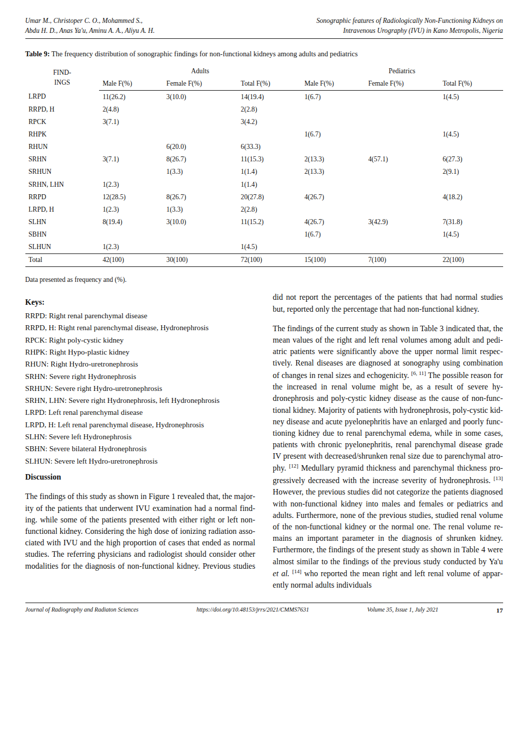Umar M., Christoper C. O., Mohammed S.,
Abdu H. D., Anas Ya'u, Aminu A. A., Aliyu A. H.
Sonographic features of Radiologically Non-Functioning Kidneys on
Intravenous Urography (IVU) in Kano Metropolis, Nigeria
Table 9: The frequency distribution of sonographic findings for non-functional kidneys among adults and pediatrics
| FIND- INGS | Adults | Pediatrics |
| --- | --- | --- |
| Male F(%) | Female F(%) | Total F(%) | Male F(%) | Female F(%) | Total F(%) |
| LRPD | 11(26.2) | 3(10.0) | 14(19.4) | 1(6.7) | | 1(4.5) |
| RRPD, H | 2(4.8) | | 2(2.8) | | | |
| RPCK | 3(7.1) | | 3(4.2) | | | |
| RHPK | | | | 1(6.7) | | 1(4.5) |
| RHUN | | 6(20.0) | 6(33.3) | | | |
| SRHN | 3(7.1) | 8(26.7) | 11(15.3) | 2(13.3) | 4(57.1) | 6(27.3) |
| SRHUN | | 1(3.3) | 1(1.4) | 2(13.3) | | 2(9.1) |
| SRHN, LHN | 1(2.3) | | 1(1.4) | | | |
| RRPD | 12(28.5) | 8(26.7) | 20(27.8) | 4(26.7) | | 4(18.2) |
| LRPD, H | 1(2.3) | 1(3.3) | 2(2.8) | | | |
| SLHN | 8(19.4) | 3(10.0) | 11(15.2) | 4(26.7) | 3(42.9) | 7(31.8) |
| SBHN | | | | 1(6.7) | | 1(4.5) |
| SLHUN | 1(2.3) | | 1(4.5) | | | |
| Total | 42(100) | 30(100) | 72(100) | 15(100) | 7(100) | 22(100) |
Data presented as frequency and (%).
Keys:
RRPD: Right renal parenchymal disease
RRPD, H: Right renal parenchymal disease, Hydronephrosis
RPCK: Right poly-cystic kidney
RHPK: Right Hypo-plastic kidney
RHUN: Right Hydro-uretronephrosis
SRHN: Severe right Hydronephrosis
SRHUN: Severe right Hydro-uretronephrosis
SRHN, LHN: Severe right Hydronephrosis, left Hydronephrosis
LRPD: Left renal parenchymal disease
LRPD, H: Left renal parenchymal disease, Hydronephrosis
SLHN: Severe left Hydronephrosis
SBHN: Severe bilateral Hydronephrosis
SLHUN: Severe left Hydro-uretronephrosis
Discussion
The findings of this study as shown in Figure 1 revealed that, the majority of the patients that underwent IVU examination had a normal finding. while some of the patients presented with either right or left non-functional kidney. Considering the high dose of ionizing radiation associated with IVU and the high proportion of cases that ended as normal studies. The referring physicians and radiologist should consider other modalities for the diagnosis of non-functional kidney. Previous studies did not report the percentages of the patients that had normal studies but, reported only the percentage that had non-functional kidney.
The findings of the current study as shown in Table 3 indicated that, the mean values of the right and left renal volumes among adult and pediatric patients were significantly above the upper normal limit respectively. Renal diseases are diagnosed at sonography using combination of changes in renal sizes and echogenicity. [6, 11] The possible reason for the increased in renal volume might be, as a result of severe hydronephrosis and poly-cystic kidney disease as the cause of non-functional kidney. Majority of patients with hydronephrosis, poly-cystic kidney disease and acute pyelonephritis have an enlarged and poorly functioning kidney due to renal parenchymal edema, while in some cases, patients with chronic pyelonephritis, renal parenchymal disease grade IV present with decreased/shrunken renal size due to parenchymal atrophy. [12] Medullary pyramid thickness and parenchymal thickness progressively decreased with the increase severity of hydronephrosis. [13] However, the previous studies did not categorize the patients diagnosed with non-functional kidney into males and females or pediatrics and adults. Furthermore, none of the previous studies, studied renal volume of the non-functional kidney or the normal one. The renal volume remains an important parameter in the diagnosis of shrunken kidney. Furthermore, the findings of the present study as shown in Table 4 were almost similar to the findings of the previous study conducted by Ya'u et al. [14] who reported the mean right and left renal volume of apparently normal adults individuals
Journal of Radiography and Radiaton Sciences
https://doi.org/10.48153/jrrs/2021/CMMS7631
Volume 35, Issue 1, July 2021
17